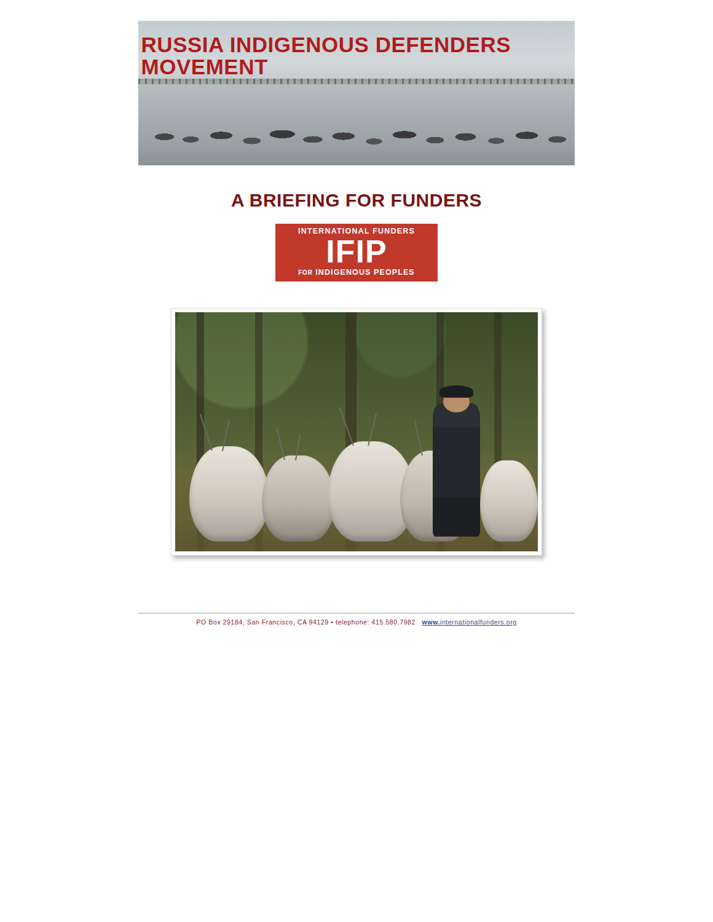RUSSIA INDIGENOUS DEFENDERS MOVEMENT
A BRIEFING FOR FUNDERS
INTERNATIONAL FUNDERS
IFIP
FOR INDIGENOUS PEOPLES
PO Box 29184, San Francisco, CA 94129 • telephone: 415.580.7982 www. internationalfunders.org